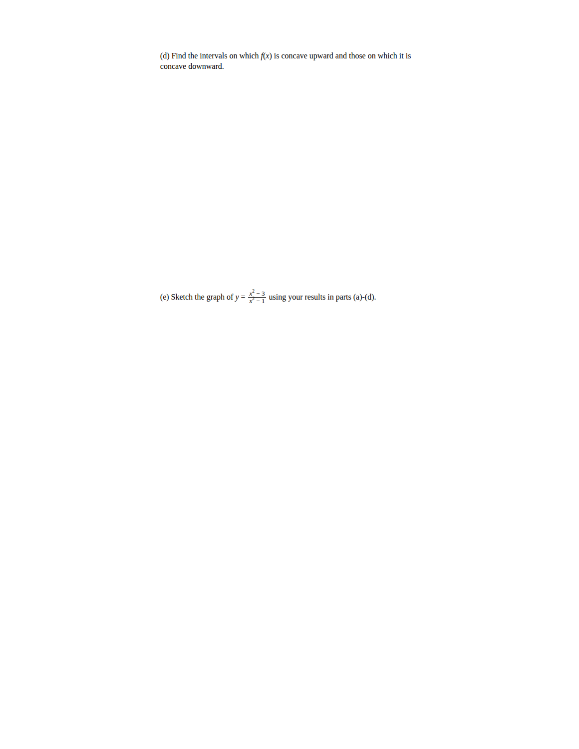(d) Find the intervals on which f(x) is concave upward and those on which it is concave downward.
(e) Sketch the graph of y = x2 − 3 x2 − 1 using your results in parts (a)-(d).